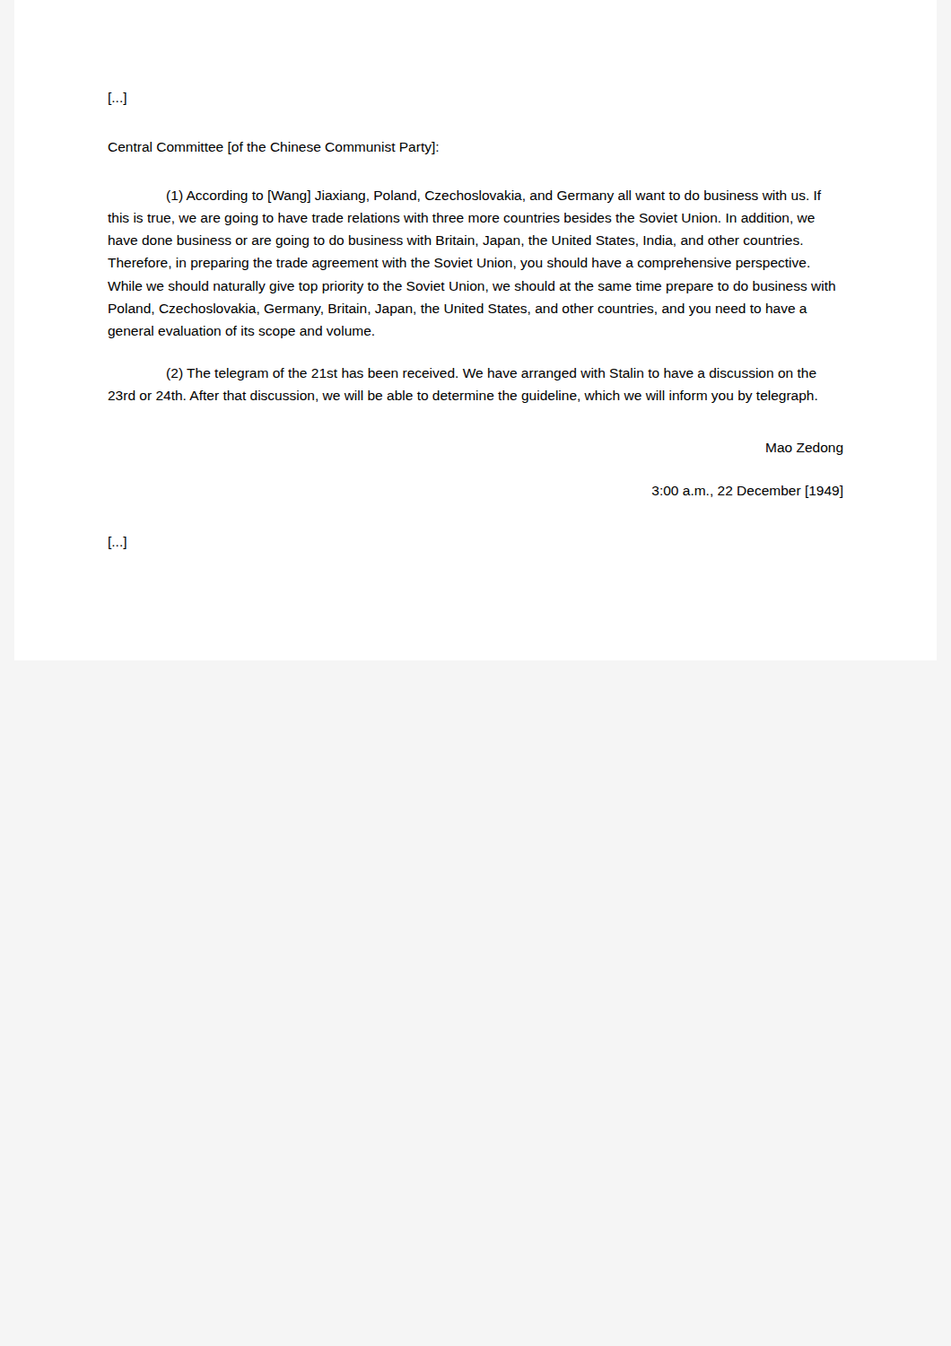[...]
Central Committee [of the Chinese Communist Party]:
(1) According to [Wang] Jiaxiang, Poland, Czechoslovakia, and Germany all want to do business with us. If this is true, we are going to have trade relations with three more countries besides the Soviet Union. In addition, we have done business or are going to do business with Britain, Japan, the United States, India, and other countries. Therefore, in preparing the trade agreement with the Soviet Union, you should have a comprehensive perspective. While we should naturally give top priority to the Soviet Union, we should at the same time prepare to do business with Poland, Czechoslovakia, Germany, Britain, Japan, the United States, and other countries, and you need to have a general evaluation of its scope and volume.
(2) The telegram of the 21st has been received. We have arranged with Stalin to have a discussion on the 23rd or 24th. After that discussion, we will be able to determine the guideline, which we will inform you by telegraph.
Mao Zedong
3:00 a.m., 22 December [1949]
[...]